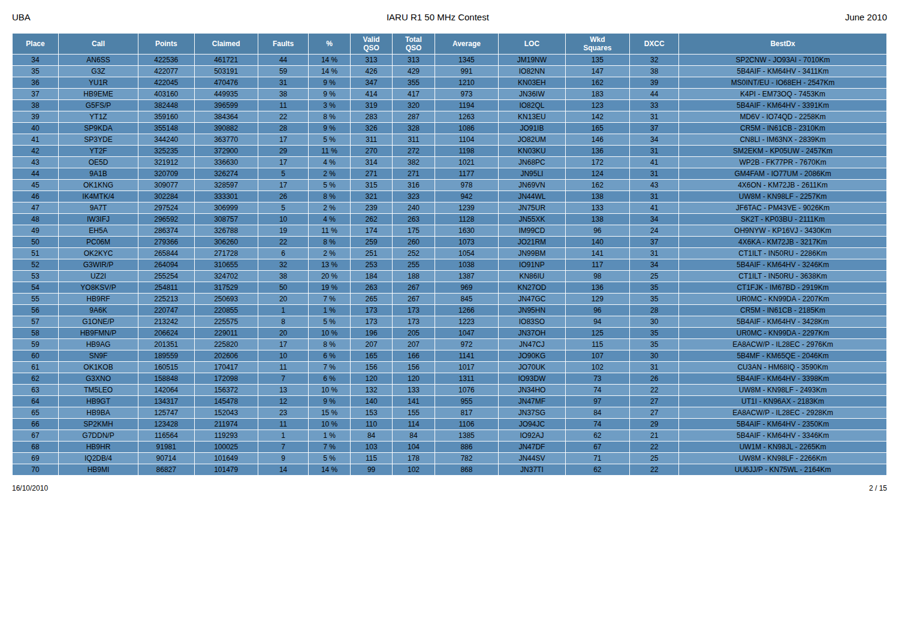UBA
IARU R1 50 MHz Contest
June 2010
| Place | Call | Points | Claimed | Faults | % | Valid QSO | Total QSO | Average | LOC | Wkd Squares | DXCC | BestDx |
| --- | --- | --- | --- | --- | --- | --- | --- | --- | --- | --- | --- | --- |
| 34 | AN6SS | 422536 | 461721 | 44 | 14 % | 313 | 313 | 1345 | JM19NW | 135 | 32 | SP2CNW - JO93AI - 7010Km |
| 35 | G3Z | 422077 | 503191 | 59 | 14 % | 426 | 429 | 991 | IO82NN | 147 | 38 | 5B4AIF - KM64HV - 3411Km |
| 36 | YU1R | 422045 | 470476 | 31 | 9 % | 347 | 355 | 1210 | KN03EH | 162 | 39 | MS0INT/EU - IO68EH - 2547Km |
| 37 | HB9EME | 403160 | 449935 | 38 | 9 % | 414 | 417 | 973 | JN36IW | 183 | 44 | K4PI - EM73OQ - 7453Km |
| 38 | G5FS/P | 382448 | 396599 | 11 | 3 % | 319 | 320 | 1194 | IO82QL | 123 | 33 | 5B4AIF - KM64HV - 3391Km |
| 39 | YT1Z | 359160 | 384364 | 22 | 8 % | 283 | 287 | 1263 | KN13EU | 142 | 31 | MD6V - IO74QD - 2258Km |
| 40 | SP9KDA | 355148 | 390882 | 28 | 9 % | 326 | 328 | 1086 | JO91IB | 165 | 37 | CR5M - IN61CB - 2310Km |
| 41 | SP3YDE | 344240 | 363770 | 17 | 5 % | 311 | 311 | 1104 | JO82UM | 146 | 34 | CN8LI - IM63NX - 2839Km |
| 42 | YT2F | 325235 | 372900 | 29 | 11 % | 270 | 272 | 1198 | KN03KU | 136 | 31 | SM2EKM - KP05UW - 2457Km |
| 43 | OE5D | 321912 | 336630 | 17 | 4 % | 314 | 382 | 1021 | JN68PC | 172 | 41 | WP2B - FK77PR - 7670Km |
| 44 | 9A1B | 320709 | 326274 | 5 | 2 % | 271 | 271 | 1177 | JN95LI | 124 | 31 | GM4FAM - IO77UM - 2086Km |
| 45 | OK1KNG | 309077 | 328597 | 17 | 5 % | 315 | 316 | 978 | JN69VN | 162 | 43 | 4X6ON - KM72JB - 2611Km |
| 46 | IK4MTK/4 | 302284 | 333301 | 26 | 8 % | 321 | 323 | 942 | JN44WL | 138 | 31 | UW8M - KN98LF - 2257Km |
| 47 | 9A7T | 297524 | 306999 | 5 | 2 % | 239 | 240 | 1239 | JN75UR | 133 | 41 | JF6TAC - PM43VE - 9026Km |
| 48 | IW3IFJ | 296592 | 308757 | 10 | 4 % | 262 | 263 | 1128 | JN55XK | 138 | 34 | SK2T - KP03BU - 2111Km |
| 49 | EH5A | 286374 | 326788 | 19 | 11 % | 174 | 175 | 1630 | IM99CD | 96 | 24 | OH9NYW - KP16VJ - 3430Km |
| 50 | PC06M | 279366 | 306260 | 22 | 8 % | 259 | 260 | 1073 | JO21RM | 140 | 37 | 4X6KA - KM72JB - 3217Km |
| 51 | OK2KYC | 265844 | 271728 | 6 | 2 % | 251 | 252 | 1054 | JN99BM | 141 | 31 | CT1ILT - IN50RU - 2286Km |
| 52 | G3WIR/P | 264094 | 310655 | 32 | 13 % | 253 | 255 | 1038 | IO91NP | 117 | 34 | 5B4AIF - KM64HV - 3246Km |
| 53 | UZ2I | 255254 | 324702 | 38 | 20 % | 184 | 188 | 1387 | KN86IU | 98 | 25 | CT1ILT - IN50RU - 3638Km |
| 54 | YO8KSV/P | 254811 | 317529 | 50 | 19 % | 263 | 267 | 969 | KN27OD | 136 | 35 | CT1FJK - IM67BD - 2919Km |
| 55 | HB9RF | 225213 | 250693 | 20 | 7 % | 265 | 267 | 845 | JN47GC | 129 | 35 | UR0MC - KN99DA - 2207Km |
| 56 | 9A6K | 220747 | 220855 | 1 | 1 % | 173 | 173 | 1266 | JN95HN | 96 | 28 | CR5M - IN61CB - 2185Km |
| 57 | G1ONE/P | 213242 | 225575 | 8 | 5 % | 173 | 173 | 1223 | IO83SO | 94 | 30 | 5B4AIF - KM64HV - 3428Km |
| 58 | HB9FMN/P | 206624 | 229011 | 20 | 10 % | 196 | 205 | 1047 | JN37OH | 125 | 35 | UR0MC - KN99DA - 2297Km |
| 59 | HB9AG | 201351 | 225820 | 17 | 8 % | 207 | 207 | 972 | JN47CJ | 115 | 35 | EA8ACW/P - IL28EC - 2976Km |
| 60 | SN9F | 189559 | 202606 | 10 | 6 % | 165 | 166 | 1141 | JO90KG | 107 | 30 | 5B4MF - KM65QE - 2046Km |
| 61 | OK1KOB | 160515 | 170417 | 11 | 7 % | 156 | 156 | 1017 | JO70UK | 102 | 31 | CU3AN - HM68IQ - 3590Km |
| 62 | G3XNO | 158848 | 172098 | 7 | 6 % | 120 | 120 | 1311 | IO93DW | 73 | 26 | 5B4AIF - KM64HV - 3398Km |
| 63 | TM5LEO | 142064 | 156372 | 13 | 10 % | 132 | 133 | 1076 | JN34HO | 74 | 22 | UW8M - KN98LF - 2493Km |
| 64 | HB9GT | 134317 | 145478 | 12 | 9 % | 140 | 141 | 955 | JN47MF | 97 | 27 | UT1I - KN96AX - 2183Km |
| 65 | HB9BA | 125747 | 152043 | 23 | 15 % | 153 | 155 | 817 | JN37SG | 84 | 27 | EA8ACW/P - IL28EC - 2928Km |
| 66 | SP2KMH | 123428 | 211974 | 11 | 10 % | 110 | 114 | 1106 | JO94JC | 74 | 29 | 5B4AIF - KM64HV - 2350Km |
| 67 | G7DDN/P | 116564 | 119293 | 1 | 1 % | 84 | 84 | 1385 | IO92AJ | 62 | 21 | 5B4AIF - KM64HV - 3346Km |
| 68 | HB9HR | 91981 | 100025 | 7 | 7 % | 103 | 104 | 886 | JN47DF | 67 | 22 | UW1M - KN98JL - 2265Km |
| 69 | IQ2DB/4 | 90714 | 101649 | 9 | 5 % | 115 | 178 | 782 | JN44SV | 71 | 25 | UW8M - KN98LF - 2266Km |
| 70 | HB9MI | 86827 | 101479 | 14 | 14 % | 99 | 102 | 868 | JN37TI | 62 | 22 | UU6JJ/P - KN75WL - 2164Km |
16/10/2010
2 / 15